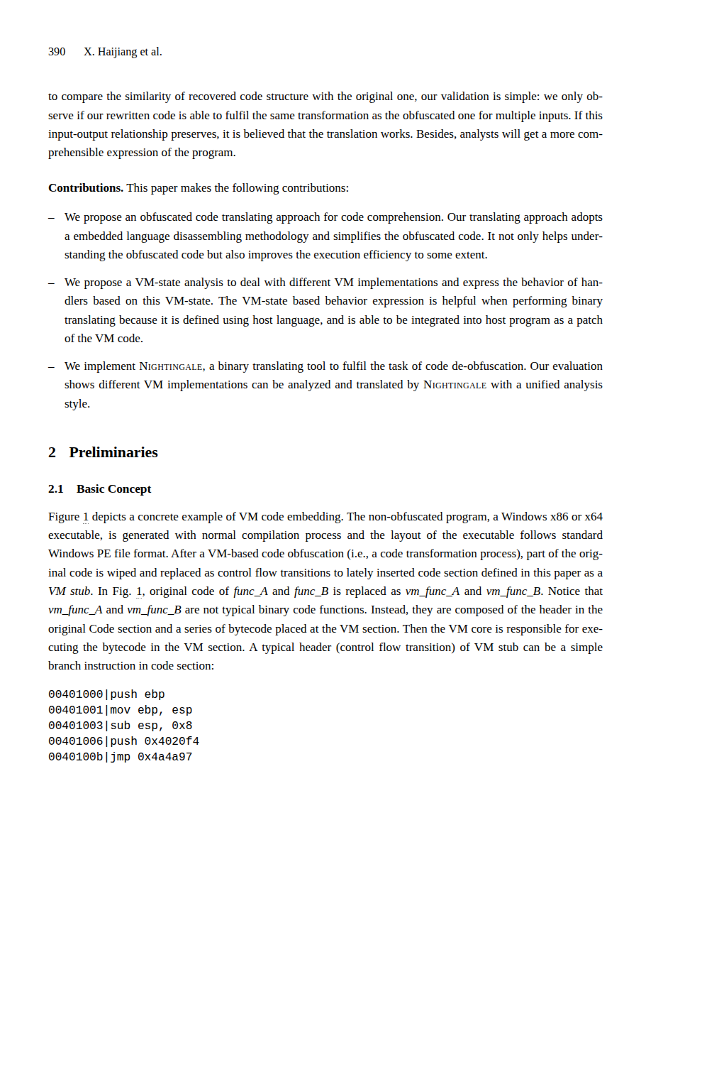390 X. Haijiang et al.
to compare the similarity of recovered code structure with the original one, our validation is simple: we only observe if our rewritten code is able to fulfil the same transformation as the obfuscated one for multiple inputs. If this input-output relationship preserves, it is believed that the translation works. Besides, analysts will get a more comprehensible expression of the program.
Contributions. This paper makes the following contributions:
We propose an obfuscated code translating approach for code comprehension. Our translating approach adopts a embedded language disassembling methodology and simplifies the obfuscated code. It not only helps understanding the obfuscated code but also improves the execution efficiency to some extent.
We propose a VM-state analysis to deal with different VM implementations and express the behavior of handlers based on this VM-state. The VM-state based behavior expression is helpful when performing binary translating because it is defined using host language, and is able to be integrated into host program as a patch of the VM code.
We implement Nightingale, a binary translating tool to fulfil the task of code de-obfuscation. Our evaluation shows different VM implementations can be analyzed and translated by Nightingale with a unified analysis style.
2 Preliminaries
2.1 Basic Concept
Figure 1 depicts a concrete example of VM code embedding. The non-obfuscated program, a Windows x86 or x64 executable, is generated with normal compilation process and the layout of the executable follows standard Windows PE file format. After a VM-based code obfuscation (i.e., a code transformation process), part of the original code is wiped and replaced as control flow transitions to lately inserted code section defined in this paper as a VM stub. In Fig. 1, original code of func_A and func_B is replaced as vm_func_A and vm_func_B. Notice that vm_func_A and vm_func_B are not typical binary code functions. Instead, they are composed of the header in the original Code section and a series of bytecode placed at the VM section. Then the VM core is responsible for executing the bytecode in the VM section. A typical header (control flow transition) of VM stub can be a simple branch instruction in code section:
00401000|push ebp
00401001|mov ebp, esp
00401003|sub esp, 0x8
00401006|push 0x4020f4
0040100b|jmp 0x4a4a97